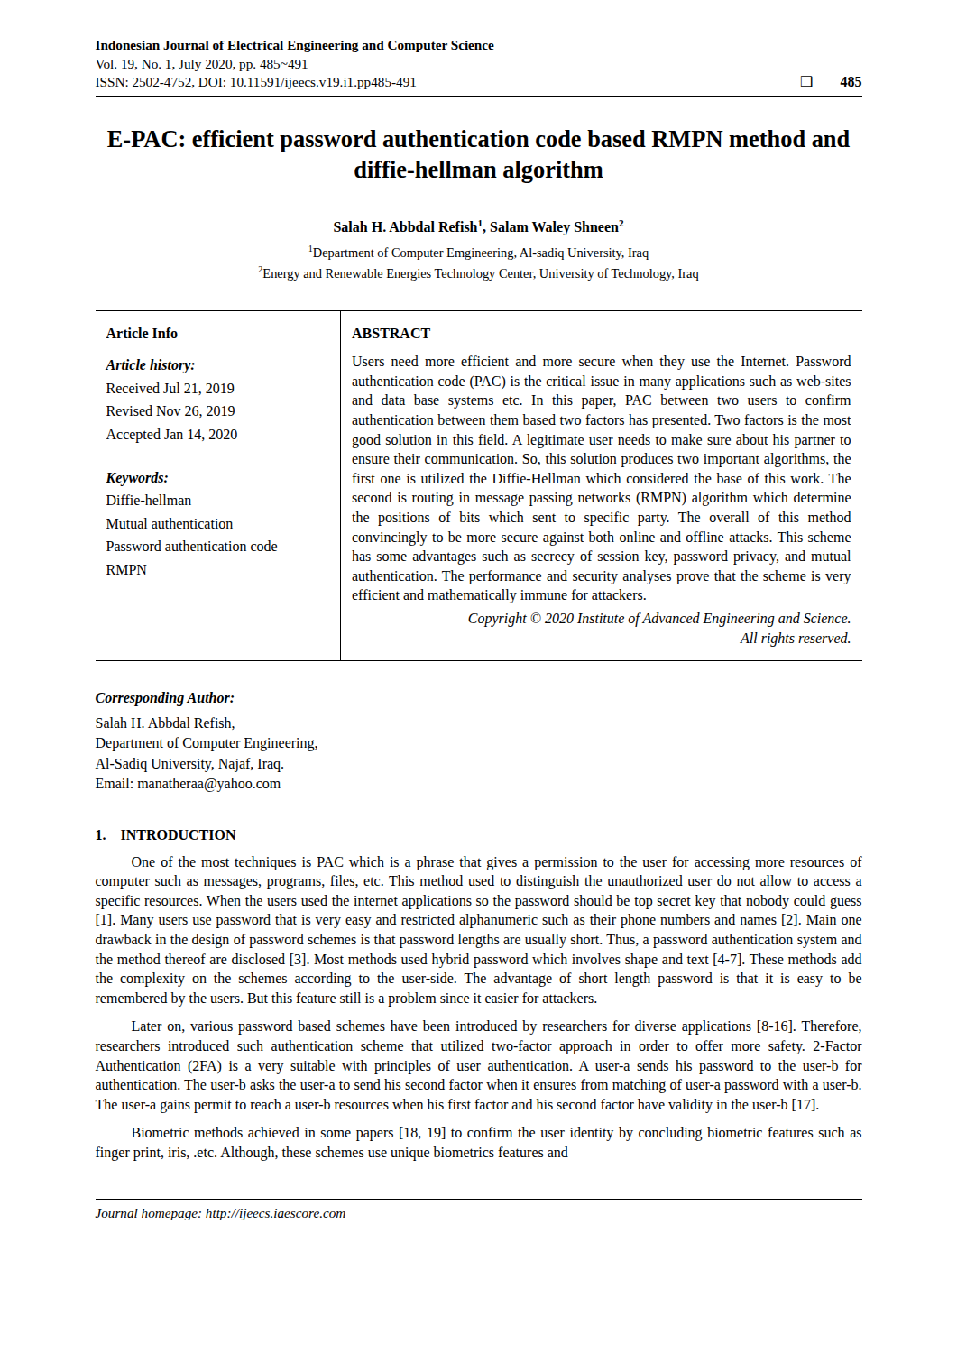Indonesian Journal of Electrical Engineering and Computer Science
Vol. 19, No. 1, July 2020, pp. 485~491
ISSN: 2502-4752, DOI: 10.11591/ijeecs.v19.i1.pp485-491
❑ 485
E-PAC: efficient password authentication code based RMPN method and diffie-hellman algorithm
Salah H. Abbdal Refish1, Salam Waley Shneen2
1Department of Computer Emgineering, Al-sadiq University, Iraq
2Energy and Renewable Energies Technology Center, University of Technology, Iraq
| Article Info Article history: Received Jul 21, 2019 Revised Nov 26, 2019 Accepted Jan 14, 2020 Keywords: Diffie-hellman Mutual authentication Password authentication code RMPN | ABSTRACT Users need more efficient and more secure when they use the Internet. Password authentication code (PAC) is the critical issue in many applications such as web-sites and data base systems etc. In this paper, PAC between two users to confirm authentication between them based two factors has presented. Two factors is the most good solution in this field. A legitimate user needs to make sure about his partner to ensure their communication. So, this solution produces two important algorithms, the first one is utilized the Diffie-Hellman which considered the base of this work. The second is routing in message passing networks (RMPN) algorithm which determine the positions of bits which sent to specific party. The overall of this method convincingly to be more secure against both online and offline attacks. This scheme has some advantages such as secrecy of session key, password privacy, and mutual authentication. The performance and security analyses prove that the scheme is very efficient and mathematically immune for attackers. Copyright © 2020 Institute of Advanced Engineering and Science. All rights reserved. |
Corresponding Author:
Salah H. Abbdal Refish,
Department of Computer Engineering,
Al-Sadiq University, Najaf, Iraq.
Email: manatheraa@yahoo.com
1. INTRODUCTION
One of the most techniques is PAC which is a phrase that gives a permission to the user for accessing more resources of computer such as messages, programs, files, etc. This method used to distinguish the unauthorized user do not allow to access a specific resources. When the users used the internet applications so the password should be top secret key that nobody could guess [1]. Many users use password that is very easy and restricted alphanumeric such as their phone numbers and names [2]. Main one drawback in the design of password schemes is that password lengths are usually short. Thus, a password authentication system and the method thereof are disclosed [3]. Most methods used hybrid password which involves shape and text [4-7]. These methods add the complexity on the schemes according to the user-side. The advantage of short length password is that it is easy to be remembered by the users. But this feature still is a problem since it easier for attackers.
Later on, various password based schemes have been introduced by researchers for diverse applications [8-16]. Therefore, researchers introduced such authentication scheme that utilized two-factor approach in order to offer more safety. 2-Factor Authentication (2FA) is a very suitable with principles of user authentication. A user-a sends his password to the user-b for authentication. The user-b asks the user-a to send his second factor when it ensures from matching of user-a password with a user-b. The user-a gains permit to reach a user-b resources when his first factor and his second factor have validity in the user-b [17].
Biometric methods achieved in some papers [18, 19] to confirm the user identity by concluding biometric features such as finger print, iris, .etc. Although, these schemes use unique biometrics features and
Journal homepage: http://ijeecs.iaescore.com